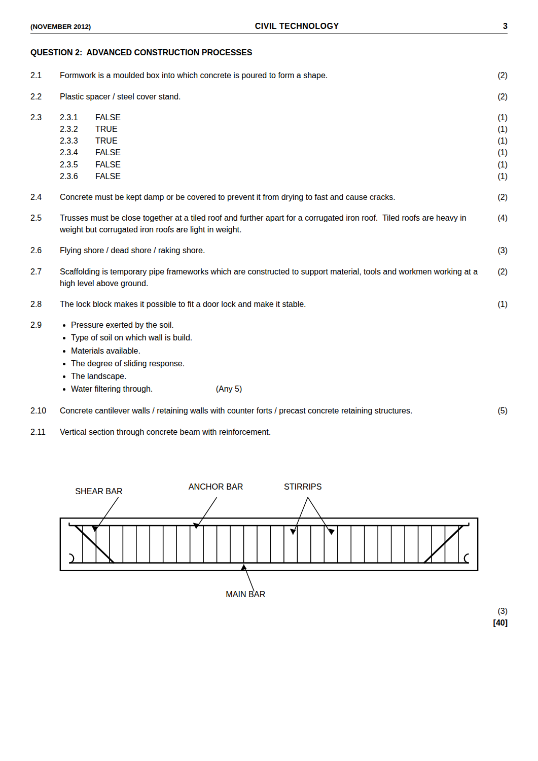(NOVEMBER 2012)
CIVIL TECHNOLOGY
3
QUESTION 2: ADVANCED CONSTRUCTION PROCESSES
2.1
Formwork is a moulded box into which concrete is poured to form a shape.
(2)
2.2
Plastic spacer / steel cover stand.
(2)
2.3
2.3.1
FALSE
(1)
2.3.2
TRUE
(1)
2.3.3
TRUE
(1)
2.3.4
FALSE
(1)
2.3.5
FALSE
(1)
2.3.6
FALSE
(1)
2.4
Concrete must be kept damp or be covered to prevent it from drying to fast and cause cracks.
(2)
2.5
Trusses must be close together at a tiled roof and further apart for a corrugated iron roof. Tiled roofs are heavy in weight but corrugated iron roofs are light in weight.
(4)
2.6
Flying shore / dead shore / raking shore.
(3)
2.7
Scaffolding is temporary pipe frameworks which are constructed to support material, tools and workmen working at a high level above ground.
(2)
2.8
The lock block makes it possible to fit a door lock and make it stable.
(1)
2.9
Pressure exerted by the soil.
Type of soil on which wall is build.
Materials available.
The degree of sliding response.
The landscape.
Water filtering through. (Any 5)
2.10
Concrete cantilever walls / retaining walls with counter forts / precast concrete retaining structures.
(5)
2.11
Vertical section through concrete beam with reinforcement.
SHEAR BAR ANCHOR BAR STIRRIPS MAIN BAR
(3)
[40]